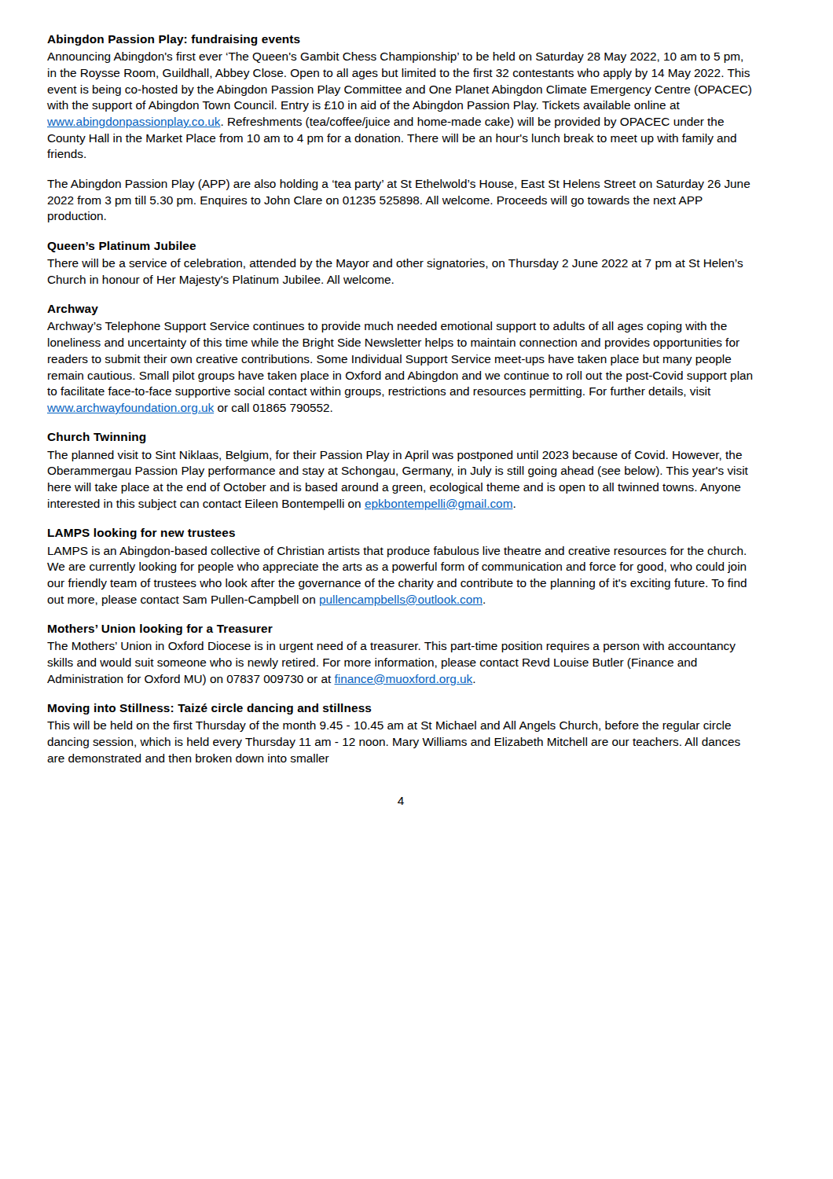Abingdon Passion Play: fundraising events
Announcing Abingdon's first ever ‘The Queen's Gambit Chess Championship’ to be held on Saturday 28 May 2022, 10 am to 5 pm, in the Roysse Room, Guildhall, Abbey Close. Open to all ages but limited to the first 32 contestants who apply by 14 May 2022. This event is being co-hosted by the Abingdon Passion Play Committee and One Planet Abingdon Climate Emergency Centre (OPACEC) with the support of Abingdon Town Council. Entry is £10 in aid of the Abingdon Passion Play. Tickets available online at www.abingdonpassionplay.co.uk. Refreshments (tea/coffee/juice and home-made cake) will be provided by OPACEC under the County Hall in the Market Place from 10 am to 4 pm for a donation. There will be an hour's lunch break to meet up with family and friends.
The Abingdon Passion Play (APP) are also holding a ‘tea party’ at St Ethelwold’s House, East St Helens Street on Saturday 26 June 2022 from 3 pm till 5.30 pm. Enquires to John Clare on 01235 525898. All welcome. Proceeds will go towards the next APP production.
Queen’s Platinum Jubilee
There will be a service of celebration, attended by the Mayor and other signatories, on Thursday 2 June 2022 at 7 pm at St Helen’s Church in honour of Her Majesty's Platinum Jubilee. All welcome.
Archway
Archway’s Telephone Support Service continues to provide much needed emotional support to adults of all ages coping with the loneliness and uncertainty of this time while the Bright Side Newsletter helps to maintain connection and provides opportunities for readers to submit their own creative contributions. Some Individual Support Service meet-ups have taken place but many people remain cautious. Small pilot groups have taken place in Oxford and Abingdon and we continue to roll out the post-Covid support plan to facilitate face-to-face supportive social contact within groups, restrictions and resources permitting. For further details, visit www.archwayfoundation.org.uk or call 01865 790552.
Church Twinning
The planned visit to Sint Niklaas, Belgium, for their Passion Play in April was postponed until 2023 because of Covid. However, the Oberammergau Passion Play performance and stay at Schongau, Germany, in July is still going ahead (see below). This year's visit here will take place at the end of October and is based around a green, ecological theme and is open to all twinned towns. Anyone interested in this subject can contact Eileen Bontempelli on epkbontempelli@gmail.com.
LAMPS looking for new trustees
LAMPS is an Abingdon-based collective of Christian artists that produce fabulous live theatre and creative resources for the church. We are currently looking for people who appreciate the arts as a powerful form of communication and force for good, who could join our friendly team of trustees who look after the governance of the charity and contribute to the planning of it's exciting future. To find out more, please contact Sam Pullen-Campbell on pullencampbells@outlook.com.
Mothers’ Union looking for a Treasurer
The Mothers’ Union in Oxford Diocese is in urgent need of a treasurer. This part-time position requires a person with accountancy skills and would suit someone who is newly retired. For more information, please contact Revd Louise Butler (Finance and Administration for Oxford MU) on 07837 009730 or at finance@muoxford.org.uk.
Moving into Stillness: Taizé circle dancing and stillness
This will be held on the first Thursday of the month 9.45 - 10.45 am at St Michael and All Angels Church, before the regular circle dancing session, which is held every Thursday 11 am - 12 noon. Mary Williams and Elizabeth Mitchell are our teachers. All dances are demonstrated and then broken down into smaller
4